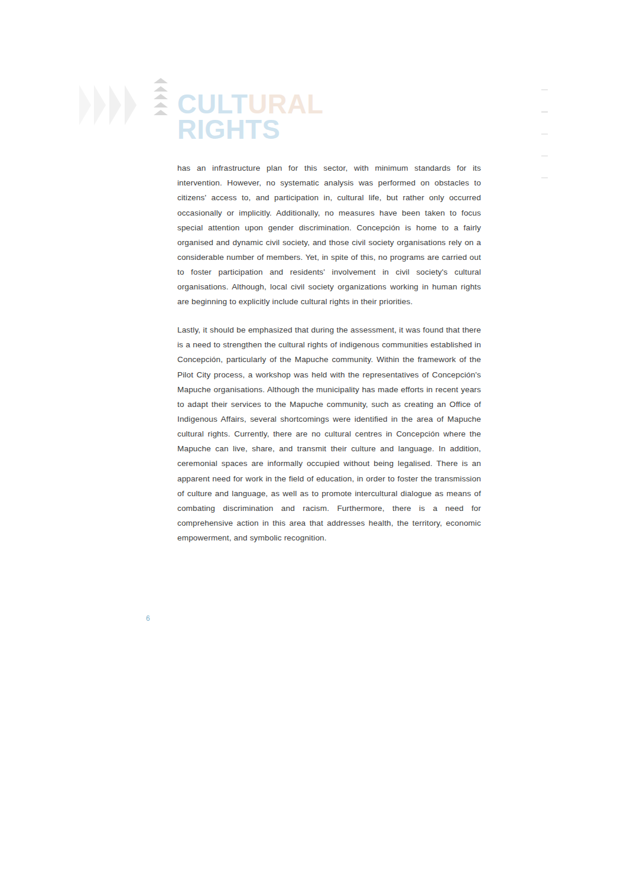CULTURAL RIGHTS
has an infrastructure plan for this sector, with minimum standards for its intervention. However, no systematic analysis was performed on obstacles to citizens' access to, and participation in, cultural life, but rather only occurred occasionally or implicitly. Additionally, no measures have been taken to focus special attention upon gender discrimination. Concepción is home to a fairly organised and dynamic civil society, and those civil society organisations rely on a considerable number of members. Yet, in spite of this, no programs are carried out to foster participation and residents' involvement in civil society's cultural organisations. Although, local civil society organizations working in human rights are beginning to explicitly include cultural rights in their priorities.
Lastly, it should be emphasized that during the assessment, it was found that there is a need to strengthen the cultural rights of indigenous communities established in Concepción, particularly of the Mapuche community. Within the framework of the Pilot City process, a workshop was held with the representatives of Concepción's Mapuche organisations. Although the municipality has made efforts in recent years to adapt their services to the Mapuche community, such as creating an Office of Indigenous Affairs, several shortcomings were identified in the area of Mapuche cultural rights. Currently, there are no cultural centres in Concepción where the Mapuche can live, share, and transmit their culture and language. In addition, ceremonial spaces are informally occupied without being legalised. There is an apparent need for work in the field of education, in order to foster the transmission of culture and language, as well as to promote intercultural dialogue as means of combating discrimination and racism. Furthermore, there is a need for comprehensive action in this area that addresses health, the territory, economic empowerment, and symbolic recognition.
6